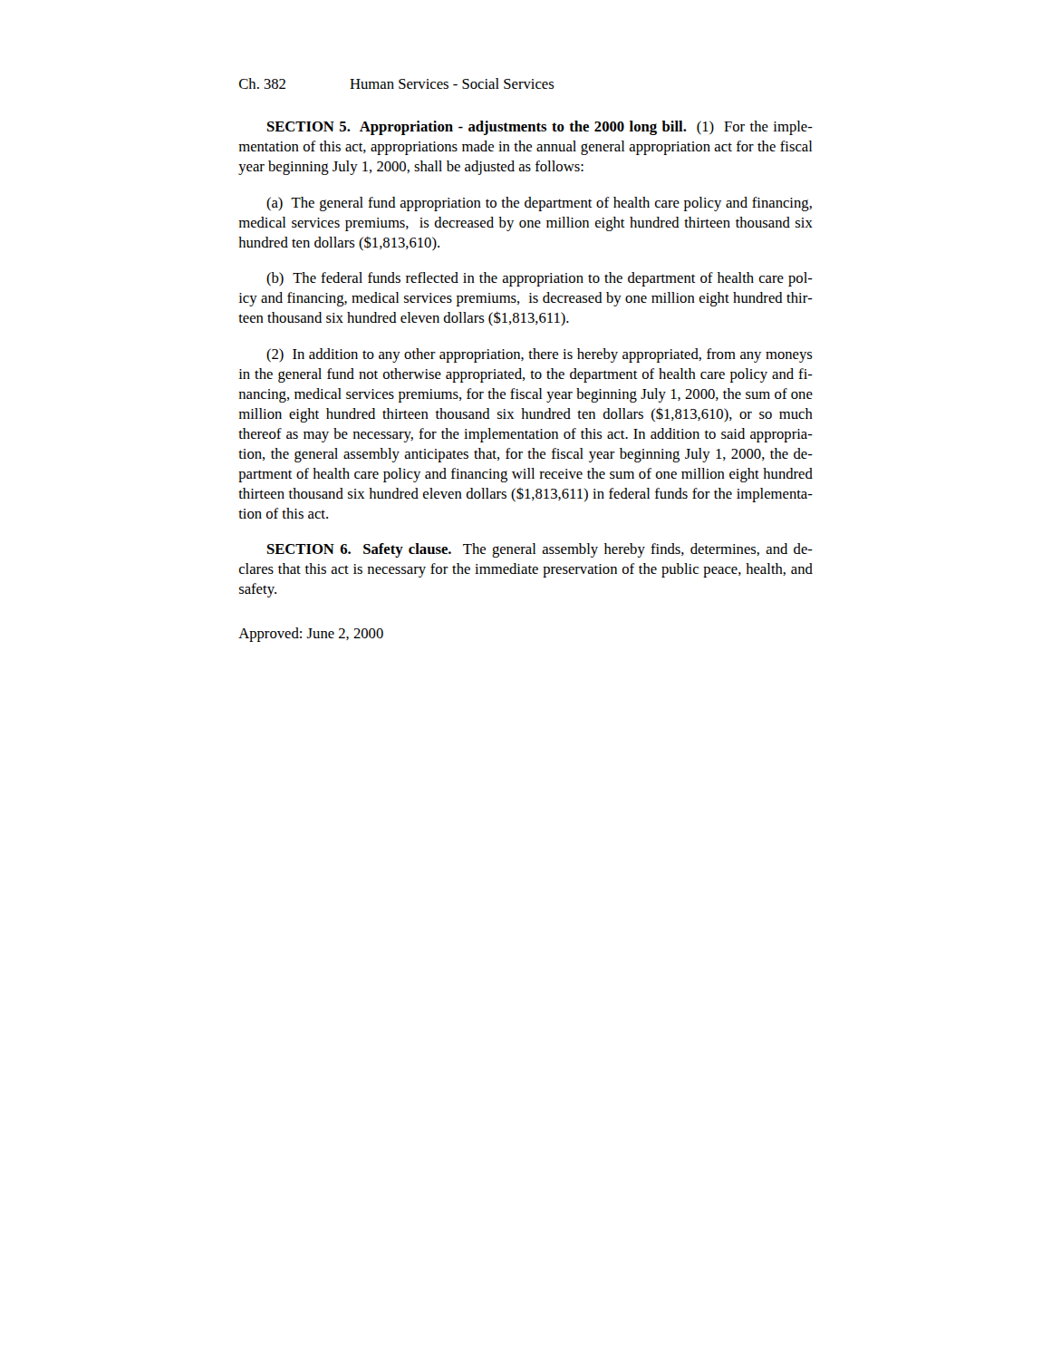Ch. 382 Human Services - Social Services
SECTION 5. Appropriation - adjustments to the 2000 long bill. (1) For the implementation of this act, appropriations made in the annual general appropriation act for the fiscal year beginning July 1, 2000, shall be adjusted as follows:
(a) The general fund appropriation to the department of health care policy and financing, medical services premiums, is decreased by one million eight hundred thirteen thousand six hundred ten dollars ($1,813,610).
(b) The federal funds reflected in the appropriation to the department of health care policy and financing, medical services premiums, is decreased by one million eight hundred thirteen thousand six hundred eleven dollars ($1,813,611).
(2) In addition to any other appropriation, there is hereby appropriated, from any moneys in the general fund not otherwise appropriated, to the department of health care policy and financing, medical services premiums, for the fiscal year beginning July 1, 2000, the sum of one million eight hundred thirteen thousand six hundred ten dollars ($1,813,610), or so much thereof as may be necessary, for the implementation of this act. In addition to said appropriation, the general assembly anticipates that, for the fiscal year beginning July 1, 2000, the department of health care policy and financing will receive the sum of one million eight hundred thirteen thousand six hundred eleven dollars ($1,813,611) in federal funds for the implementation of this act.
SECTION 6. Safety clause. The general assembly hereby finds, determines, and declares that this act is necessary for the immediate preservation of the public peace, health, and safety.
Approved: June 2, 2000